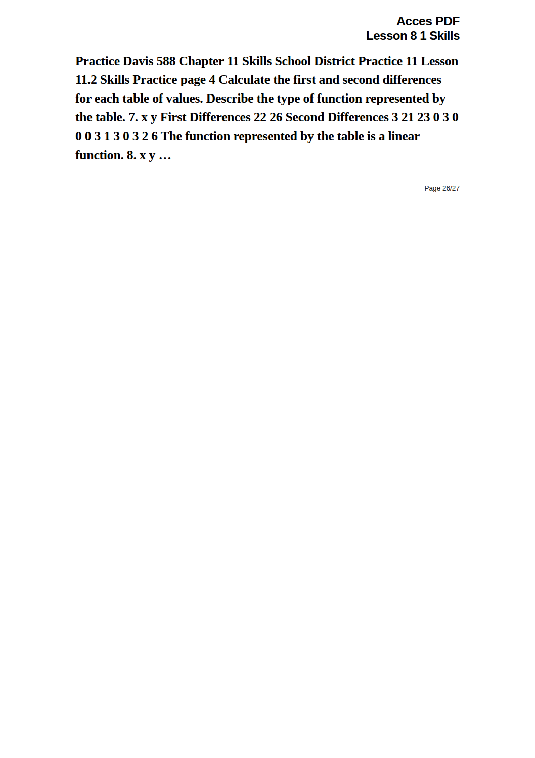Acces PDF Lesson 8 1 Skills
Practice Davis 588 Chapter 11 Skills School District Practice 11 Lesson 11.2 Skills Practice page 4 Calculate the first and second differences for each table of values. Describe the type of function represented by the table. 7. x y First Differences 22 26 Second Differences 3 21 23 0 3 0 0 0 3 1 3 0 3 2 6 The function represented by the table is a linear function. 8. x y …
Page 26/27